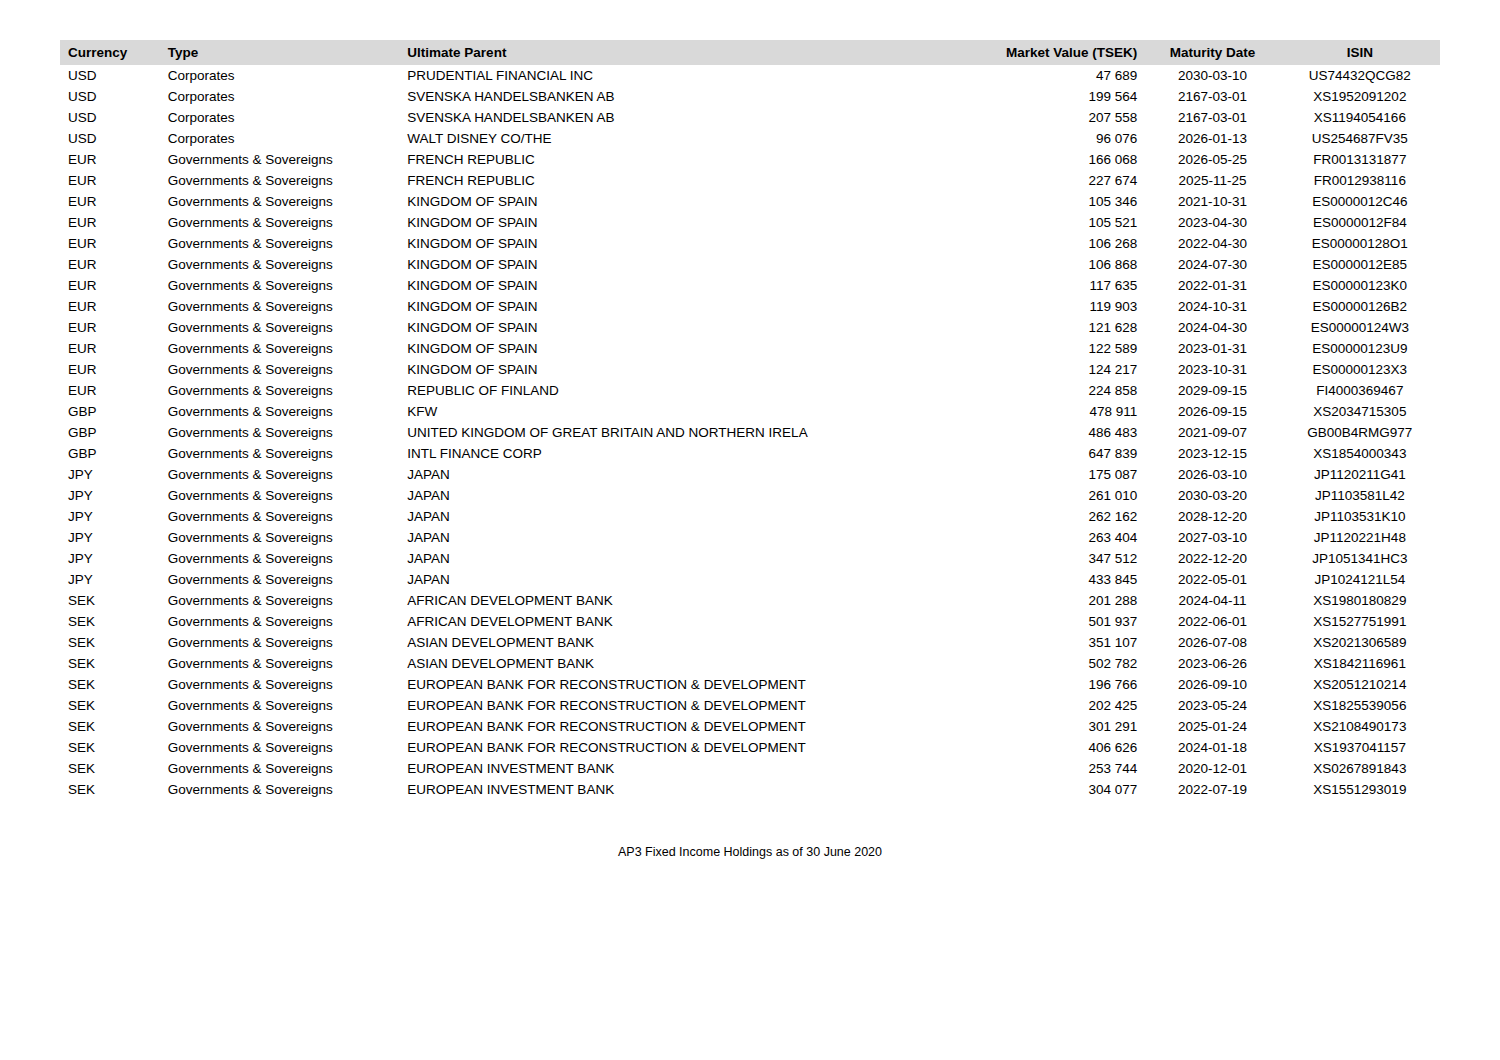| Currency | Type | Ultimate Parent | Market Value (TSEK) | Maturity Date | ISIN |
| --- | --- | --- | --- | --- | --- |
| USD | Corporates | PRUDENTIAL FINANCIAL INC | 47 689 | 2030-03-10 | US74432QCG82 |
| USD | Corporates | SVENSKA HANDELSBANKEN AB | 199 564 | 2167-03-01 | XS1952091202 |
| USD | Corporates | SVENSKA HANDELSBANKEN AB | 207 558 | 2167-03-01 | XS1194054166 |
| USD | Corporates | WALT DISNEY CO/THE | 96 076 | 2026-01-13 | US254687FV35 |
| EUR | Governments & Sovereigns | FRENCH REPUBLIC | 166 068 | 2026-05-25 | FR0013131877 |
| EUR | Governments & Sovereigns | FRENCH REPUBLIC | 227 674 | 2025-11-25 | FR0012938116 |
| EUR | Governments & Sovereigns | KINGDOM OF SPAIN | 105 346 | 2021-10-31 | ES0000012C46 |
| EUR | Governments & Sovereigns | KINGDOM OF SPAIN | 105 521 | 2023-04-30 | ES0000012F84 |
| EUR | Governments & Sovereigns | KINGDOM OF SPAIN | 106 268 | 2022-04-30 | ES00000128O1 |
| EUR | Governments & Sovereigns | KINGDOM OF SPAIN | 106 868 | 2024-07-30 | ES0000012E85 |
| EUR | Governments & Sovereigns | KINGDOM OF SPAIN | 117 635 | 2022-01-31 | ES00000123K0 |
| EUR | Governments & Sovereigns | KINGDOM OF SPAIN | 119 903 | 2024-10-31 | ES00000126B2 |
| EUR | Governments & Sovereigns | KINGDOM OF SPAIN | 121 628 | 2024-04-30 | ES00000124W3 |
| EUR | Governments & Sovereigns | KINGDOM OF SPAIN | 122 589 | 2023-01-31 | ES00000123U9 |
| EUR | Governments & Sovereigns | KINGDOM OF SPAIN | 124 217 | 2023-10-31 | ES00000123X3 |
| EUR | Governments & Sovereigns | REPUBLIC OF FINLAND | 224 858 | 2029-09-15 | FI4000369467 |
| GBP | Governments & Sovereigns | KFW | 478 911 | 2026-09-15 | XS2034715305 |
| GBP | Governments & Sovereigns | UNITED KINGDOM OF GREAT BRITAIN AND NORTHERN IRELA | 486 483 | 2021-09-07 | GB00B4RMG977 |
| GBP | Governments & Sovereigns | INTL FINANCE CORP | 647 839 | 2023-12-15 | XS1854000343 |
| JPY | Governments & Sovereigns | JAPAN | 175 087 | 2026-03-10 | JP1120211G41 |
| JPY | Governments & Sovereigns | JAPAN | 261 010 | 2030-03-20 | JP1103581L42 |
| JPY | Governments & Sovereigns | JAPAN | 262 162 | 2028-12-20 | JP1103531K10 |
| JPY | Governments & Sovereigns | JAPAN | 263 404 | 2027-03-10 | JP1120221H48 |
| JPY | Governments & Sovereigns | JAPAN | 347 512 | 2022-12-20 | JP1051341HC3 |
| JPY | Governments & Sovereigns | JAPAN | 433 845 | 2022-05-01 | JP1024121L54 |
| SEK | Governments & Sovereigns | AFRICAN DEVELOPMENT BANK | 201 288 | 2024-04-11 | XS1980180829 |
| SEK | Governments & Sovereigns | AFRICAN DEVELOPMENT BANK | 501 937 | 2022-06-01 | XS1527751991 |
| SEK | Governments & Sovereigns | ASIAN DEVELOPMENT BANK | 351 107 | 2026-07-08 | XS2021306589 |
| SEK | Governments & Sovereigns | ASIAN DEVELOPMENT BANK | 502 782 | 2023-06-26 | XS1842116961 |
| SEK | Governments & Sovereigns | EUROPEAN BANK FOR RECONSTRUCTION & DEVELOPMENT | 196 766 | 2026-09-10 | XS2051210214 |
| SEK | Governments & Sovereigns | EUROPEAN BANK FOR RECONSTRUCTION & DEVELOPMENT | 202 425 | 2023-05-24 | XS1825539056 |
| SEK | Governments & Sovereigns | EUROPEAN BANK FOR RECONSTRUCTION & DEVELOPMENT | 301 291 | 2025-01-24 | XS2108490173 |
| SEK | Governments & Sovereigns | EUROPEAN BANK FOR RECONSTRUCTION & DEVELOPMENT | 406 626 | 2024-01-18 | XS1937041157 |
| SEK | Governments & Sovereigns | EUROPEAN INVESTMENT BANK | 253 744 | 2020-12-01 | XS0267891843 |
| SEK | Governments & Sovereigns | EUROPEAN INVESTMENT BANK | 304 077 | 2022-07-19 | XS1551293019 |
AP3 Fixed Income Holdings as of 30 June 2020